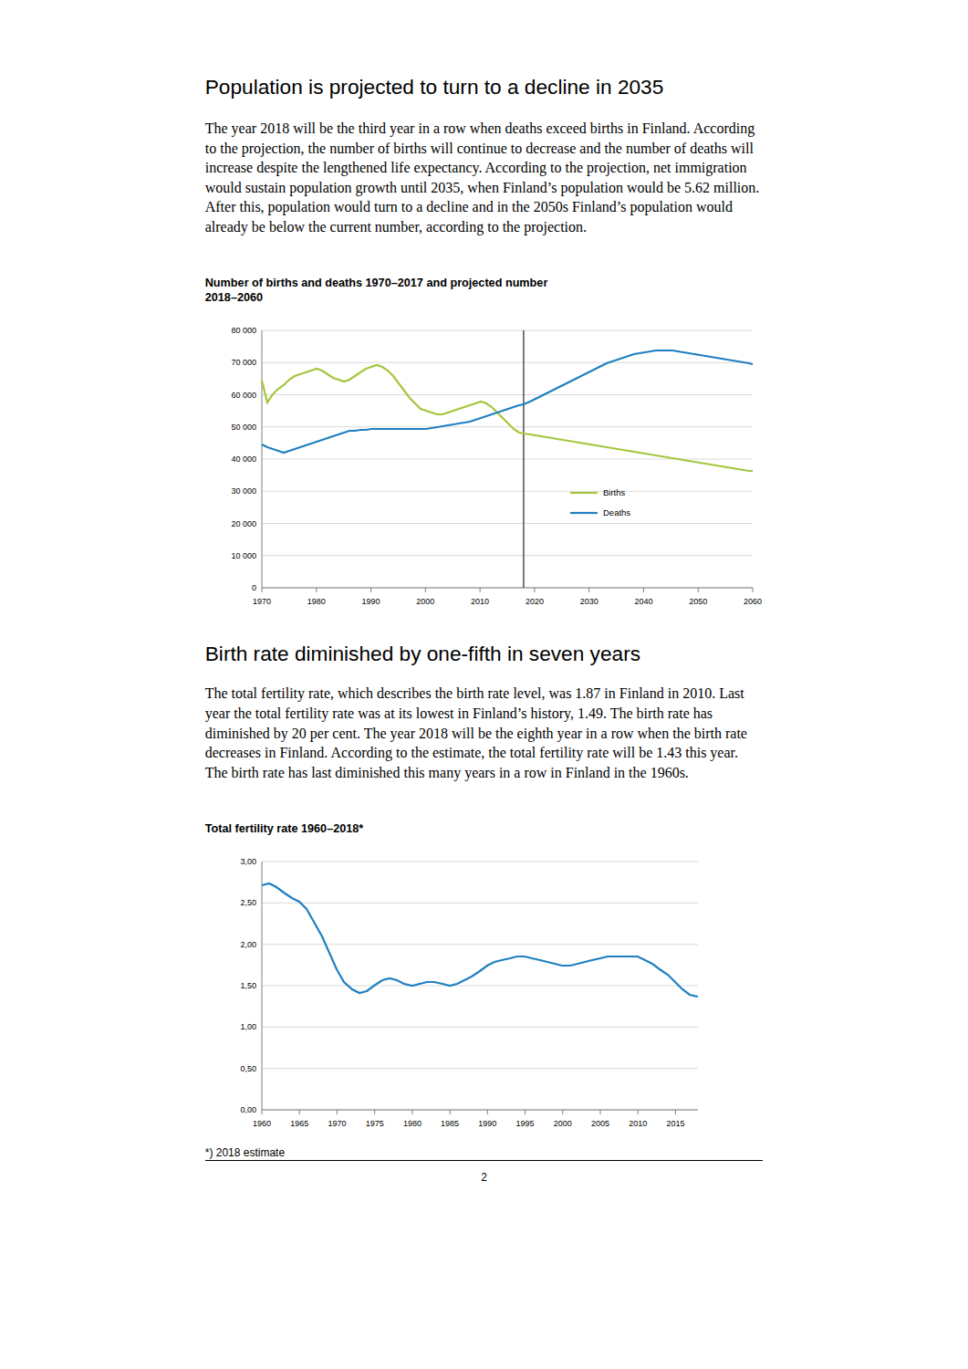Population is projected to turn to a decline in 2035
The year 2018 will be the third year in a row when deaths exceed births in Finland. According to the projection, the number of births will continue to decrease and the number of deaths will increase despite the lengthened life expectancy. According to the projection, net immigration would sustain population growth until 2035, when Finland’s population would be 5.62 million. After this, population would turn to a decline and in the 2050s Finland’s population would already be below the current number, according to the projection.
Number of births and deaths 1970–2017 and projected number
2018–2060
0 10 000 20 000 30 000 40 000 50 000 60 000 70 000 80 000 1970 1980 1990 2000 2010 2020 2030 2040 2050 2060 Births Deaths
Birth rate diminished by one-fifth in seven years
The total fertility rate, which describes the birth rate level, was 1.87 in Finland in 2010. Last year the total fertility rate was at its lowest in Finland’s history, 1.49. The birth rate has diminished by 20 per cent. The year 2018 will be the eighth year in a row when the birth rate decreases in Finland. According to the estimate, the total fertility rate will be 1.43 this year. The birth rate has last diminished this many years in a row in Finland in the 1960s.
Total fertility rate 1960–2018*
0,00 0,50 1,00 1,50 2,00 2,50 3,00 1960 1965 1970 1975 1980 1985 1990 1995 2000 2005 2010 2015
*) 2018 estimate
2